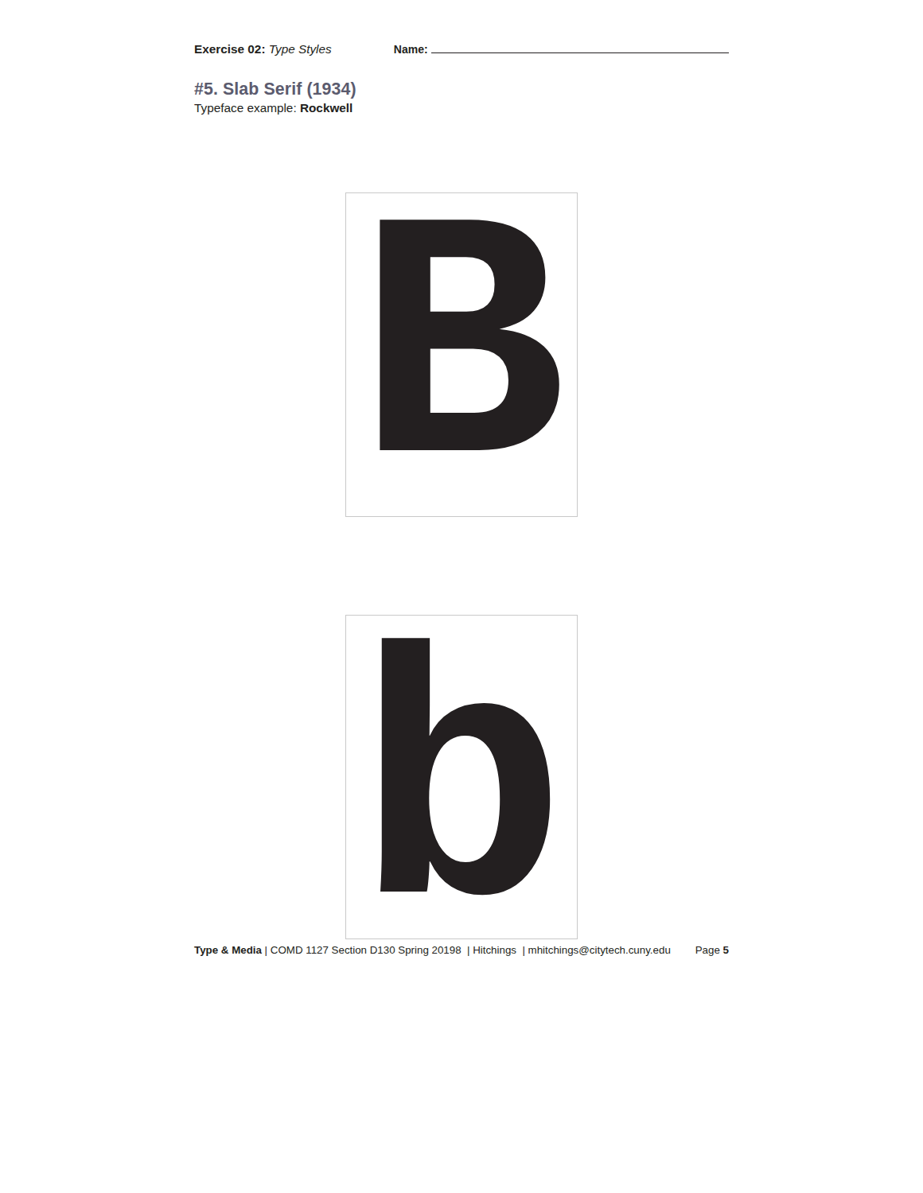Exercise 02: Type Styles
Name:
#5. Slab Serif (1934)
Typeface example: Rockwell
B
b
Type & Media | COMD 1127 Section D130 Spring 20198 | Hitchings | mhitchings@citytech.cuny.edu
Page 5